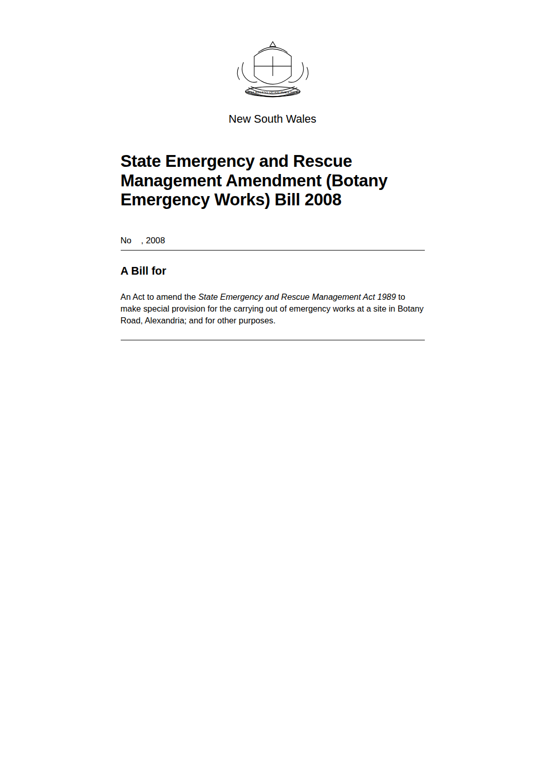New South Wales
State Emergency and Rescue Management Amendment (Botany Emergency Works) Bill 2008
No , 2008
A Bill for
An Act to amend the State Emergency and Rescue Management Act 1989 to make special provision for the carrying out of emergency works at a site in Botany Road, Alexandria; and for other purposes.